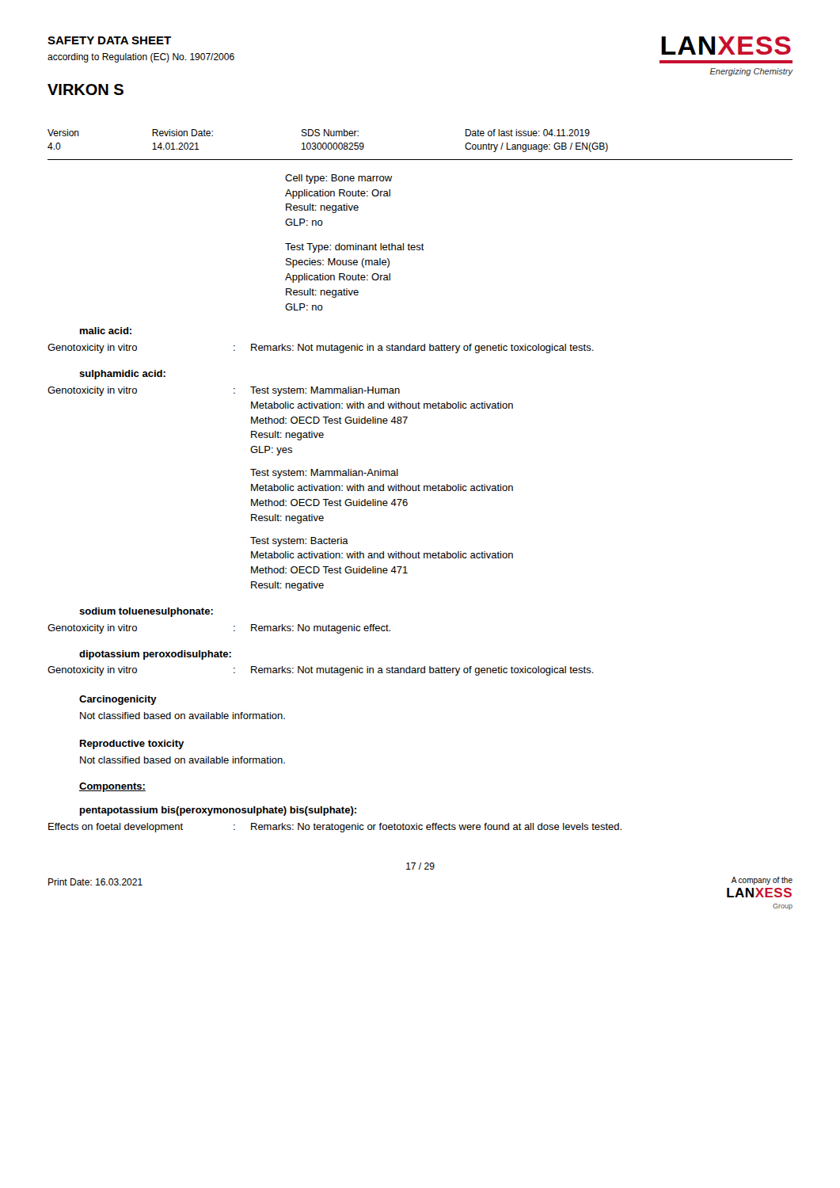SAFETY DATA SHEET
according to Regulation (EC) No. 1907/2006
VIRKON S
LAN XESS
Energizing Chemistry
| Version 4.0 | Revision Date: 14.01.2021 | SDS Number: 103000008259 | Date of last issue: 04.11.2019 Country / Language: GB / EN(GB) |
Cell type: Bone marrow
Application Route: Oral
Result: negative
GLP: no
Test Type: dominant lethal test
Species: Mouse (male)
Application Route: Oral
Result: negative
GLP: no
malic acid:
| Genotoxicity in vitro | : | Remarks: Not mutagenic in a standard battery of genetic toxicological tests. |
sulphamidic acid:
| Genotoxicity in vitro | : | Test system: Mammalian-Human Metabolic activation: with and without metabolic activation Method: OECD Test Guideline 487 Result: negative GLP: yes Test system: Mammalian-Animal Metabolic activation: with and without metabolic activation Method: OECD Test Guideline 476 Result: negative Test system: Bacteria Metabolic activation: with and without metabolic activation Method: OECD Test Guideline 471 Result: negative |
sodium toluenesulphonate:
| Genotoxicity in vitro | : | Remarks: No mutagenic effect. |
dipotassium peroxodisulphate:
| Genotoxicity in vitro | : | Remarks: Not mutagenic in a standard battery of genetic toxicological tests. |
Carcinogenicity
Not classified based on available information.
Reproductive toxicity
Not classified based on available information.
Components:
pentapotassium bis(peroxymonosulphate) bis(sulphate):
| Effects on foetal development | : | Remarks: No teratogenic or foetotoxic effects were found at all dose levels tested. |
17 / 29
Print Date: 16.03.2021
A company of the
LAN XESS
Group